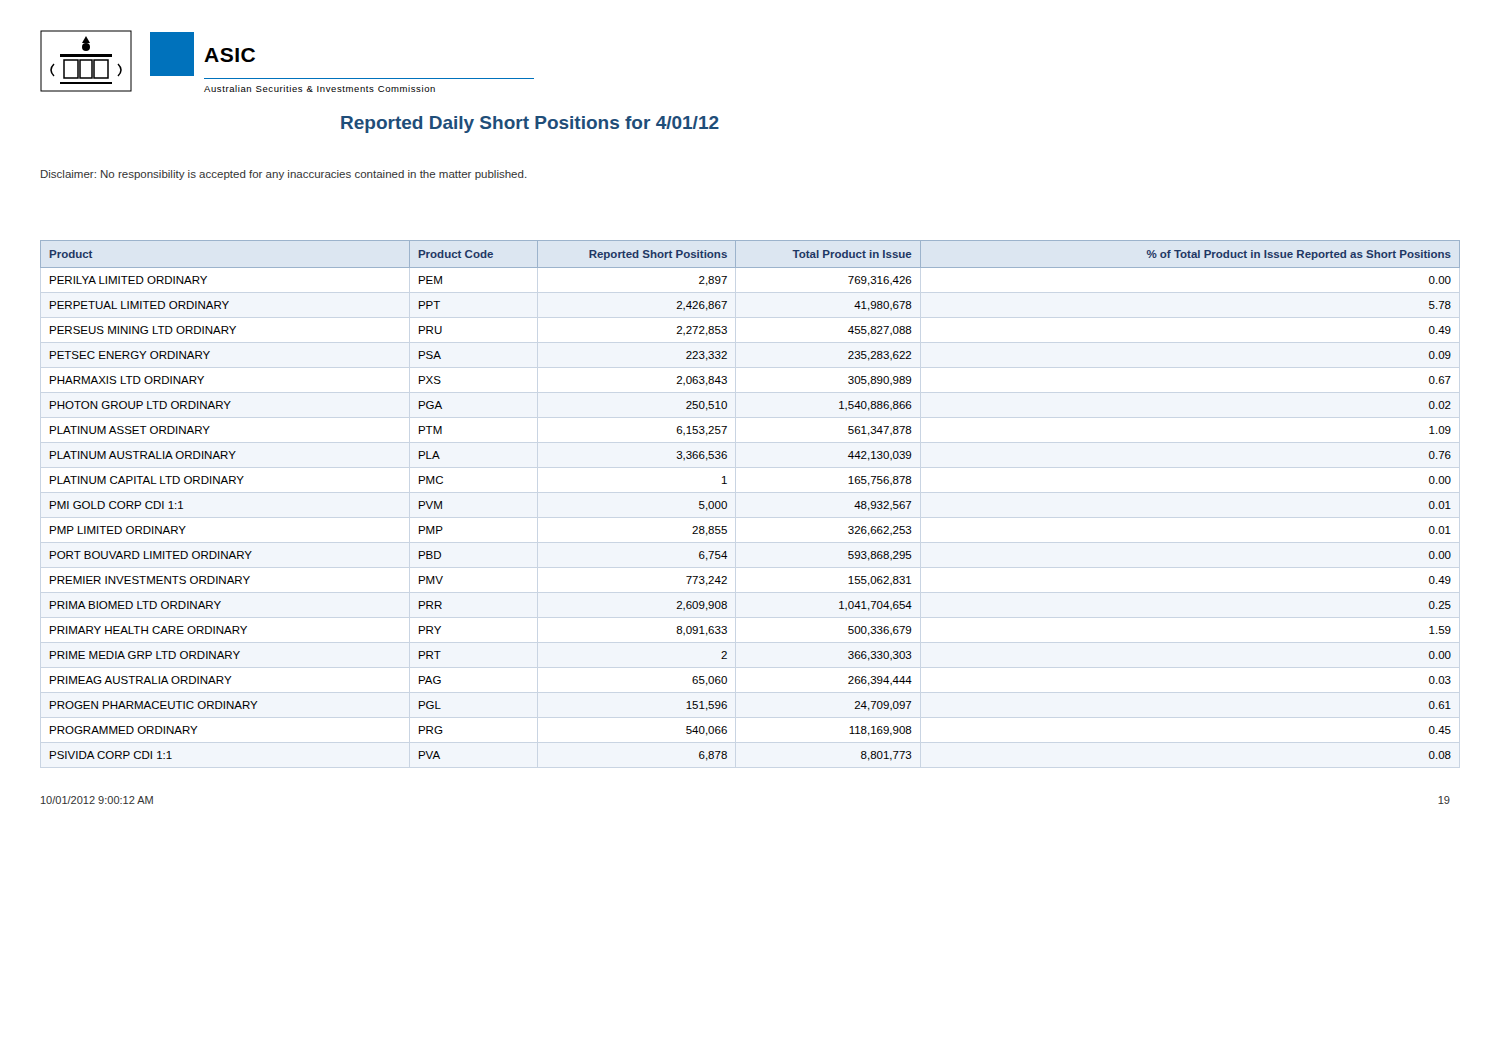ASIC
Australian Securities & Investments Commission
Reported Daily Short Positions for 4/01/12
Disclaimer: No responsibility is accepted for any inaccuracies contained in the matter published.
| Product | Product Code | Reported Short Positions | Total Product in Issue | % of Total Product in Issue Reported as Short Positions |
| --- | --- | --- | --- | --- |
| PERILYA LIMITED ORDINARY | PEM | 2,897 | 769,316,426 | 0.00 |
| PERPETUAL LIMITED ORDINARY | PPT | 2,426,867 | 41,980,678 | 5.78 |
| PERSEUS MINING LTD ORDINARY | PRU | 2,272,853 | 455,827,088 | 0.49 |
| PETSEC ENERGY ORDINARY | PSA | 223,332 | 235,283,622 | 0.09 |
| PHARMAXIS LTD ORDINARY | PXS | 2,063,843 | 305,890,989 | 0.67 |
| PHOTON GROUP LTD ORDINARY | PGA | 250,510 | 1,540,886,866 | 0.02 |
| PLATINUM ASSET ORDINARY | PTM | 6,153,257 | 561,347,878 | 1.09 |
| PLATINUM AUSTRALIA ORDINARY | PLA | 3,366,536 | 442,130,039 | 0.76 |
| PLATINUM CAPITAL LTD ORDINARY | PMC | 1 | 165,756,878 | 0.00 |
| PMI GOLD CORP CDI 1:1 | PVM | 5,000 | 48,932,567 | 0.01 |
| PMP LIMITED ORDINARY | PMP | 28,855 | 326,662,253 | 0.01 |
| PORT BOUVARD LIMITED ORDINARY | PBD | 6,754 | 593,868,295 | 0.00 |
| PREMIER INVESTMENTS ORDINARY | PMV | 773,242 | 155,062,831 | 0.49 |
| PRIMA BIOMED LTD ORDINARY | PRR | 2,609,908 | 1,041,704,654 | 0.25 |
| PRIMARY HEALTH CARE ORDINARY | PRY | 8,091,633 | 500,336,679 | 1.59 |
| PRIME MEDIA GRP LTD ORDINARY | PRT | 2 | 366,330,303 | 0.00 |
| PRIMEAG AUSTRALIA ORDINARY | PAG | 65,060 | 266,394,444 | 0.03 |
| PROGEN PHARMACEUTIC ORDINARY | PGL | 151,596 | 24,709,097 | 0.61 |
| PROGRAMMED ORDINARY | PRG | 540,066 | 118,169,908 | 0.45 |
| PSIVIDA CORP CDI 1:1 | PVA | 6,878 | 8,801,773 | 0.08 |
10/01/2012 9:00:12 AM
19